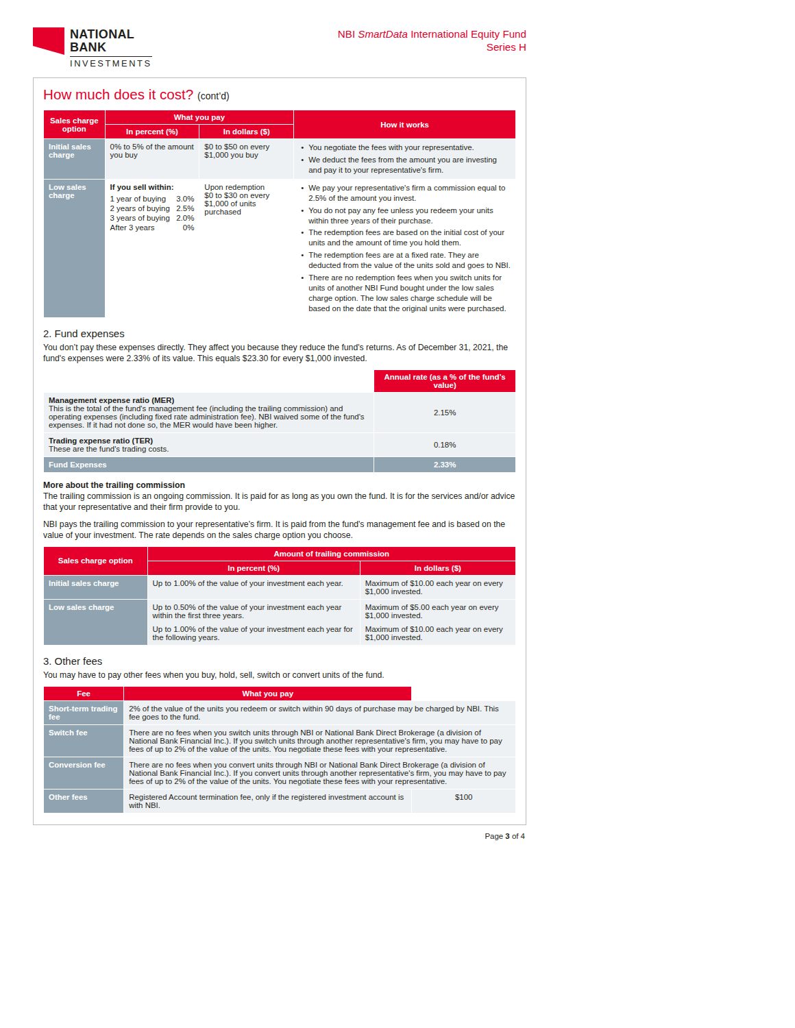NATIONAL BANK INVESTMENTS
NBI SmartData International Equity Fund
Series H
How much does it cost? (cont’d)
| Sales charge option | What you pay | How it works |
| --- | --- | --- |
| In percent (%) | In dollars ($) |
| Initial sales charge | 0% to 5% of the amount you buy | $0 to $50 on every $1,000 you buy | You negotiate the fees with your representative. We deduct the fees from the amount you are investing and pay it to your representative's firm. |
| Low sales charge | If you sell within: / 1 year of buying / 3.0% / / 2 years of buying / 2.5% / / 3 years of buying / 2.0% / / After 3 years / 0% / | Upon redemption $0 to $30 on every $1,000 of units purchased | We pay your representative's firm a commission equal to 2.5% of the amount you invest. You do not pay any fee unless you redeem your units within three years of their purchase. The redemption fees are based on the initial cost of your units and the amount of time you hold them. The redemption fees are at a fixed rate. They are deducted from the value of the units sold and goes to NBI. There are no redemption fees when you switch units for units of another NBI Fund bought under the low sales charge option. The low sales charge schedule will be based on the date that the original units were purchased. |
2. Fund expenses
You don’t pay these expenses directly. They affect you because they reduce the fund's returns. As of December 31, 2021, the fund's expenses were 2.33% of its value. This equals $23.30 for every $1,000 invested.
| | Annual rate (as a % of the fund’s value) |
| --- | --- |
| Management expense ratio (MER) This is the total of the fund's management fee (including the trailing commission) and operating expenses (including fixed rate administration fee). NBI waived some of the fund's expenses. If it had not done so, the MER would have been higher. | 2.15% |
| Trading expense ratio (TER) These are the fund's trading costs. | 0.18% |
| Fund Expenses | 2.33% |
More about the trailing commission
The trailing commission is an ongoing commission. It is paid for as long as you own the fund. It is for the services and/or advice that your representative and their firm provide to you.
NBI pays the trailing commission to your representative’s firm. It is paid from the fund's management fee and is based on the value of your investment. The rate depends on the sales charge option you choose.
| Sales charge option | Amount of trailing commission |
| --- | --- |
| In percent (%) | In dollars ($) |
| Initial sales charge | Up to 1.00% of the value of your investment each year. | Maximum of $10.00 each year on every $1,000 invested. |
| Low sales charge | Up to 0.50% of the value of your investment each year within the first three years. Up to 1.00% of the value of your investment each year for the following years. | Maximum of $5.00 each year on every $1,000 invested. Maximum of $10.00 each year on every $1,000 invested. |
3. Other fees
You may have to pay other fees when you buy, hold, sell, switch or convert units of the fund.
| Fee | What you pay |
| --- | --- |
| Short-term trading fee | 2% of the value of the units you redeem or switch within 90 days of purchase may be charged by NBI. This fee goes to the fund. |
| Switch fee | There are no fees when you switch units through NBI or National Bank Direct Brokerage (a division of National Bank Financial Inc.). If you switch units through another representative's firm, you may have to pay fees of up to 2% of the value of the units. You negotiate these fees with your representative. |
| Conversion fee | There are no fees when you convert units through NBI or National Bank Direct Brokerage (a division of National Bank Financial Inc.). If you convert units through another representative's firm, you may have to pay fees of up to 2% of the value of the units. You negotiate these fees with your representative. |
| Other fees | Registered Account termination fee, only if the registered investment account is with NBI. | $100 |
Page 3 of 4